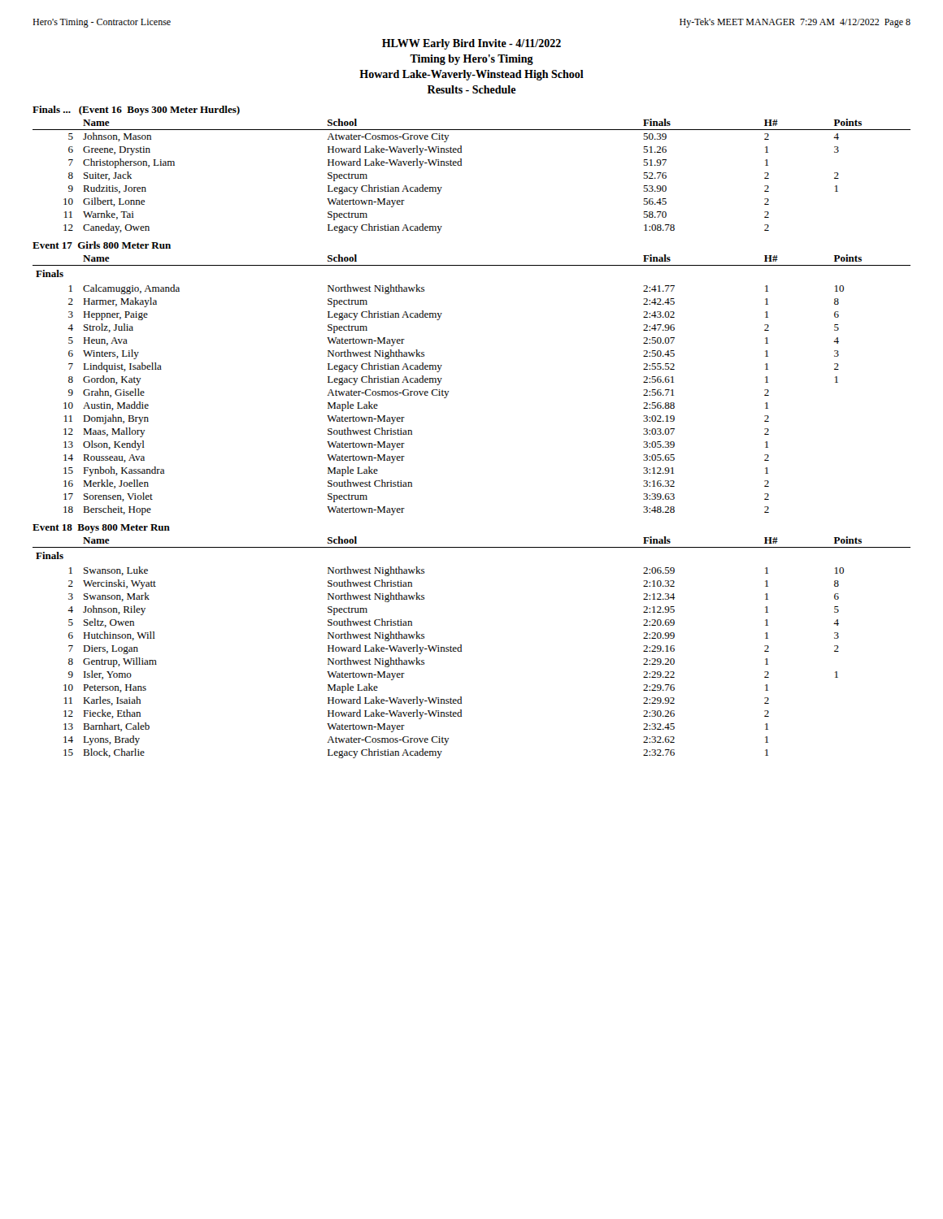Hero's Timing - Contractor License Hy-Tek's MEET MANAGER 7:29 AM 4/12/2022 Page 8
HLWW Early Bird Invite - 4/11/2022
Timing by Hero's Timing
Howard Lake-Waverly-Winstead High School
Results - Schedule
Finals ... (Event 16 Boys 300 Meter Hurdles)
| | Name | School | Finals | H# | Points |
| --- | --- | --- | --- | --- | --- |
| 5 | Johnson, Mason | Atwater-Cosmos-Grove City | 50.39 | 2 | 4 |
| 6 | Greene, Drystin | Howard Lake-Waverly-Winsted | 51.26 | 1 | 3 |
| 7 | Christopherson, Liam | Howard Lake-Waverly-Winsted | 51.97 | 1 | |
| 8 | Suiter, Jack | Spectrum | 52.76 | 2 | 2 |
| 9 | Rudzitis, Joren | Legacy Christian Academy | 53.90 | 2 | 1 |
| 10 | Gilbert, Lonne | Watertown-Mayer | 56.45 | 2 | |
| 11 | Warnke, Tai | Spectrum | 58.70 | 2 | |
| 12 | Caneday, Owen | Legacy Christian Academy | 1:08.78 | 2 | |
Event 17 Girls 800 Meter Run
| | Name | School | Finals | H# | Points |
| --- | --- | --- | --- | --- | --- |
| Finals |
| 1 | Calcamuggio, Amanda | Northwest Nighthawks | 2:41.77 | 1 | 10 |
| 2 | Harmer, Makayla | Spectrum | 2:42.45 | 1 | 8 |
| 3 | Heppner, Paige | Legacy Christian Academy | 2:43.02 | 1 | 6 |
| 4 | Strolz, Julia | Spectrum | 2:47.96 | 2 | 5 |
| 5 | Heun, Ava | Watertown-Mayer | 2:50.07 | 1 | 4 |
| 6 | Winters, Lily | Northwest Nighthawks | 2:50.45 | 1 | 3 |
| 7 | Lindquist, Isabella | Legacy Christian Academy | 2:55.52 | 1 | 2 |
| 8 | Gordon, Katy | Legacy Christian Academy | 2:56.61 | 1 | 1 |
| 9 | Grahn, Giselle | Atwater-Cosmos-Grove City | 2:56.71 | 2 | |
| 10 | Austin, Maddie | Maple Lake | 2:56.88 | 1 | |
| 11 | Domjahn, Bryn | Watertown-Mayer | 3:02.19 | 2 | |
| 12 | Maas, Mallory | Southwest Christian | 3:03.07 | 2 | |
| 13 | Olson, Kendyl | Watertown-Mayer | 3:05.39 | 1 | |
| 14 | Rousseau, Ava | Watertown-Mayer | 3:05.65 | 2 | |
| 15 | Fynboh, Kassandra | Maple Lake | 3:12.91 | 1 | |
| 16 | Merkle, Joellen | Southwest Christian | 3:16.32 | 2 | |
| 17 | Sorensen, Violet | Spectrum | 3:39.63 | 2 | |
| 18 | Berscheit, Hope | Watertown-Mayer | 3:48.28 | 2 | |
Event 18 Boys 800 Meter Run
| | Name | School | Finals | H# | Points |
| --- | --- | --- | --- | --- | --- |
| Finals |
| 1 | Swanson, Luke | Northwest Nighthawks | 2:06.59 | 1 | 10 |
| 2 | Wercinski, Wyatt | Southwest Christian | 2:10.32 | 1 | 8 |
| 3 | Swanson, Mark | Northwest Nighthawks | 2:12.34 | 1 | 6 |
| 4 | Johnson, Riley | Spectrum | 2:12.95 | 1 | 5 |
| 5 | Seltz, Owen | Southwest Christian | 2:20.69 | 1 | 4 |
| 6 | Hutchinson, Will | Northwest Nighthawks | 2:20.99 | 1 | 3 |
| 7 | Diers, Logan | Howard Lake-Waverly-Winsted | 2:29.16 | 2 | 2 |
| 8 | Gentrup, William | Northwest Nighthawks | 2:29.20 | 1 | |
| 9 | Isler, Yomo | Watertown-Mayer | 2:29.22 | 2 | 1 |
| 10 | Peterson, Hans | Maple Lake | 2:29.76 | 1 | |
| 11 | Karles, Isaiah | Howard Lake-Waverly-Winsted | 2:29.92 | 2 | |
| 12 | Fiecke, Ethan | Howard Lake-Waverly-Winsted | 2:30.26 | 2 | |
| 13 | Barnhart, Caleb | Watertown-Mayer | 2:32.45 | 1 | |
| 14 | Lyons, Brady | Atwater-Cosmos-Grove City | 2:32.62 | 1 | |
| 15 | Block, Charlie | Legacy Christian Academy | 2:32.76 | 1 | |